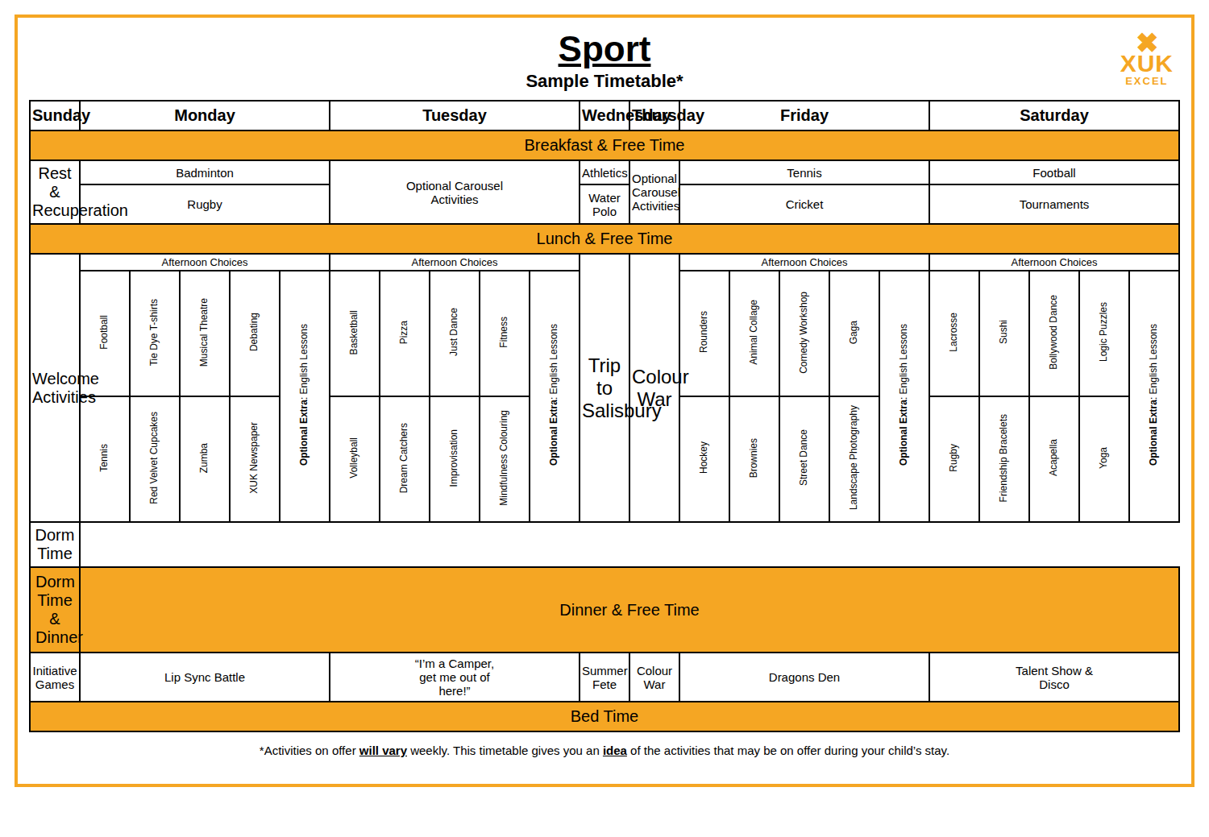✖
XUK
EXCEL
Sport
Sample Timetable*
| Sunday | Monday | Tuesday | Wednesday | Thursday | Friday | Saturday |
| --- | --- | --- | --- | --- | --- | --- |
| Breakfast & Free Time |
| Rest & Recuperation | Badminton | Optional Carousel Activities | Athletics | Optional Carousel Activities | Tennis | Football |
| Rugby | Water Polo | Cricket | Tournaments |
| Lunch & Free Time |
| Welcome Activities | Afternoon Choices | Afternoon Choices | Trip to Salisbury | Colour War | Afternoon Choices | Afternoon Choices |
| Football | Tie Dye T-shirts | Musical Theatre | Debating | Optional Extra : English Lessons | Basketball | Pizza | Just Dance | Fitness | Optional Extra : English Lessons | Rounders | Animal Collage | Comedy Workshop | Gaga | Optional Extra : English Lessons | Lacrosse | Sushi | Bollywood Dance | Logic Puzzles | Optional Extra : English Lessons |
| Tennis | Red Velvet Cupcakes | Zumba | XUK Newspaper | Volleyball | Dream Catchers | Improvisation | Mindfulness Colouring | Hockey | Brownies | Street Dance | Landscape Photography | Rugby | Friendship Bracelets | Acapella | Yoga |
| Dorm Time | |
| Dorm Time & Dinner | Dinner & Free Time |
| Initiative Games | Lip Sync Battle | “I’m a Camper, get me out of here!” | Summer Fete | Colour War | Dragons Den | Talent Show & Disco |
| Bed Time |
*Activities on offer will vary weekly. This timetable gives you an idea of the activities that may be on offer during your child’s stay.